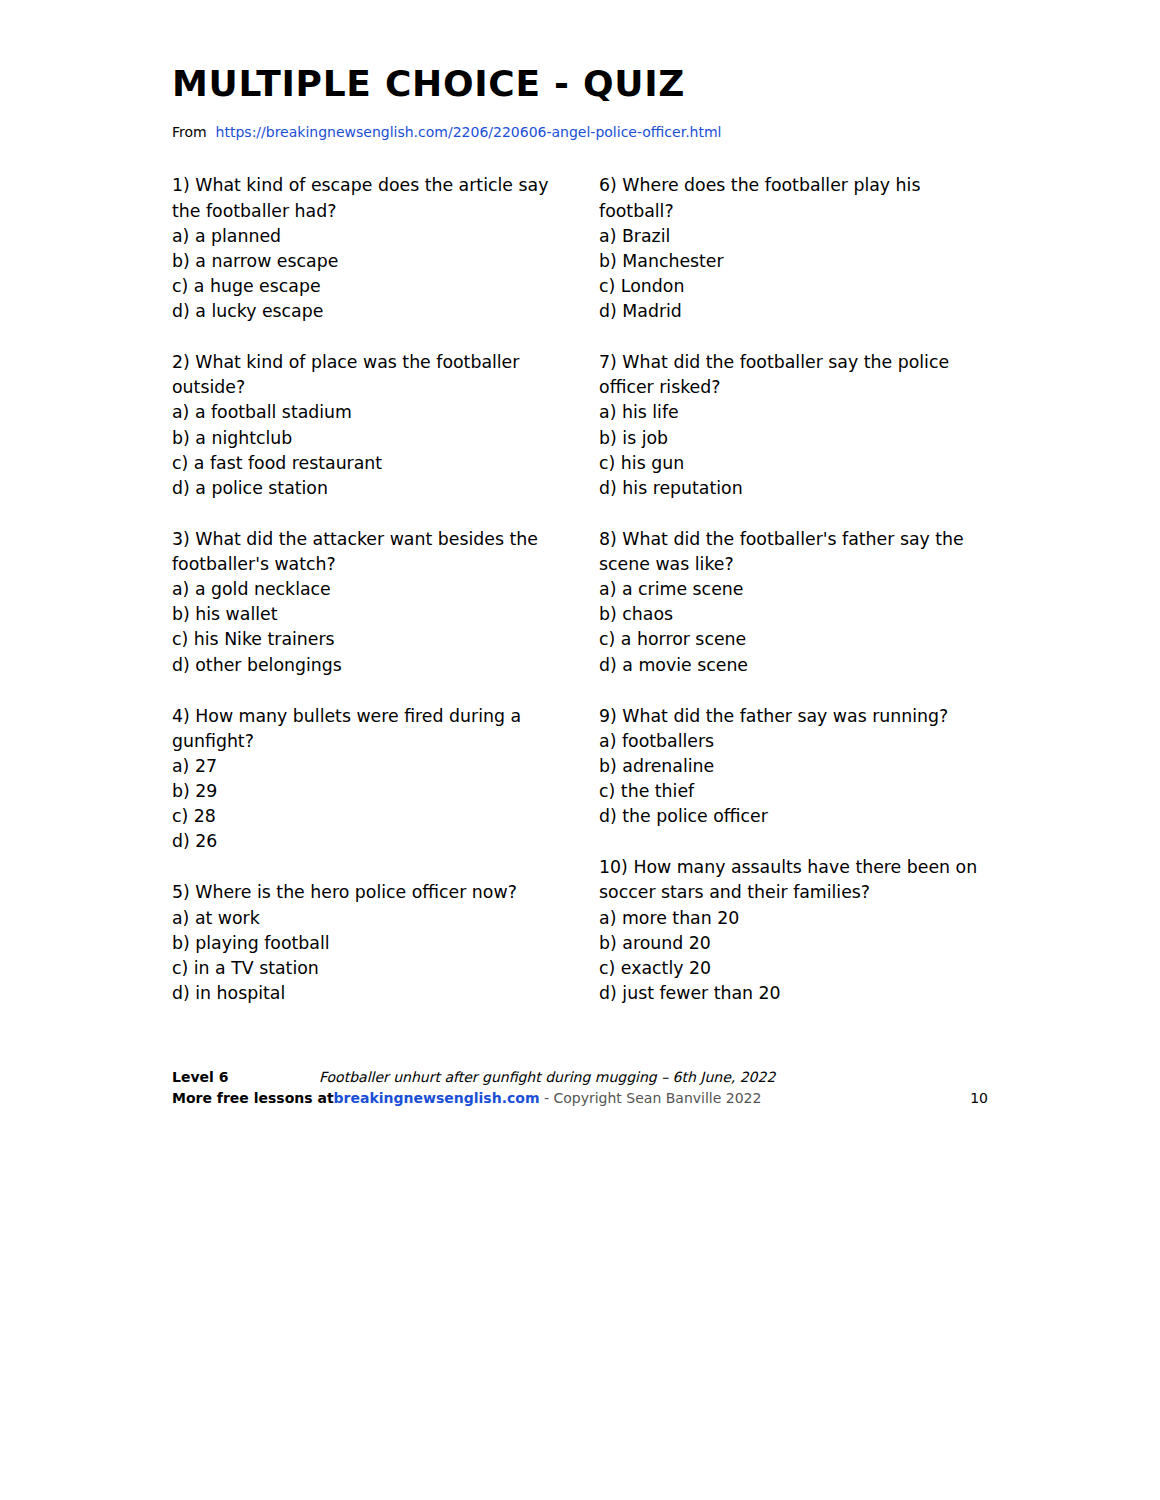MULTIPLE CHOICE - QUIZ
From https://breakingnewsenglish.com/2206/220606-angel-police-officer.html
1) What kind of escape does the article say the footballer had?
a) a planned
b) a narrow escape
c) a huge escape
d) a lucky escape
2) What kind of place was the footballer outside?
a) a football stadium
b) a nightclub
c) a fast food restaurant
d) a police station
3) What did the attacker want besides the footballer's watch?
a) a gold necklace
b) his wallet
c) his Nike trainers
d) other belongings
4) How many bullets were fired during a gunfight?
a) 27
b) 29
c) 28
d) 26
5) Where is the hero police officer now?
a) at work
b) playing football
c) in a TV station
d) in hospital
6) Where does the footballer play his football?
a) Brazil
b) Manchester
c) London
d) Madrid
7) What did the footballer say the police officer risked?
a) his life
b) is job
c) his gun
d) his reputation
8) What did the footballer's father say the scene was like?
a) a crime scene
b) chaos
c) a horror scene
d) a movie scene
9) What did the father say was running?
a) footballers
b) adrenaline
c) the thief
d) the police officer
10) How many assaults have there been on soccer stars and their families?
a) more than 20
b) around 20
c) exactly 20
d) just fewer than 20
Level 6 Footballer unhurt after gunfight during mugging – 6th June, 2022
More free lessons at breakingnewsenglish.com - Copyright Sean Banville 2022 10